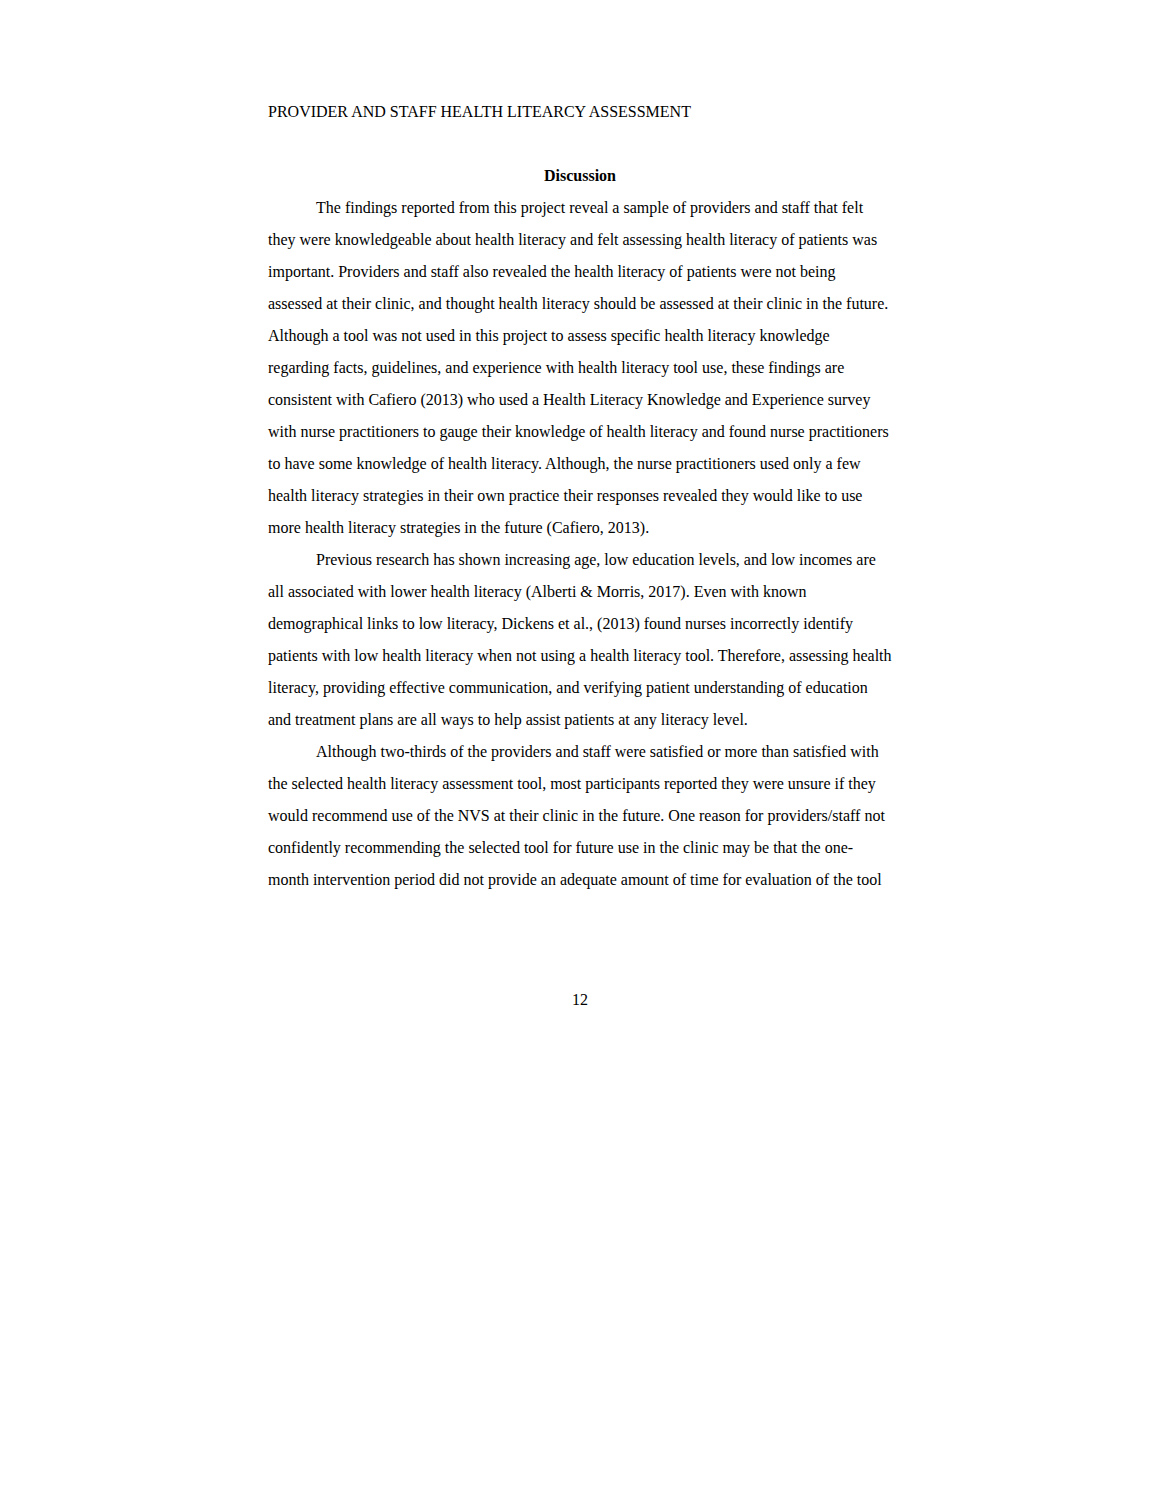PROVIDER AND STAFF HEALTH LITEARCY ASSESSMENT
Discussion
The findings reported from this project reveal a sample of providers and staff that felt they were knowledgeable about health literacy and felt assessing health literacy of patients was important. Providers and staff also revealed the health literacy of patients were not being assessed at their clinic, and thought health literacy should be assessed at their clinic in the future. Although a tool was not used in this project to assess specific health literacy knowledge regarding facts, guidelines, and experience with health literacy tool use, these findings are consistent with Cafiero (2013) who used a Health Literacy Knowledge and Experience survey with nurse practitioners to gauge their knowledge of health literacy and found nurse practitioners to have some knowledge of health literacy. Although, the nurse practitioners used only a few health literacy strategies in their own practice their responses revealed they would like to use more health literacy strategies in the future (Cafiero, 2013).
Previous research has shown increasing age, low education levels, and low incomes are all associated with lower health literacy (Alberti & Morris, 2017). Even with known demographical links to low literacy, Dickens et al., (2013) found nurses incorrectly identify patients with low health literacy when not using a health literacy tool. Therefore, assessing health literacy, providing effective communication, and verifying patient understanding of education and treatment plans are all ways to help assist patients at any literacy level.
Although two-thirds of the providers and staff were satisfied or more than satisfied with the selected health literacy assessment tool, most participants reported they were unsure if they would recommend use of the NVS at their clinic in the future. One reason for providers/staff not confidently recommending the selected tool for future use in the clinic may be that the one-month intervention period did not provide an adequate amount of time for evaluation of the tool
12